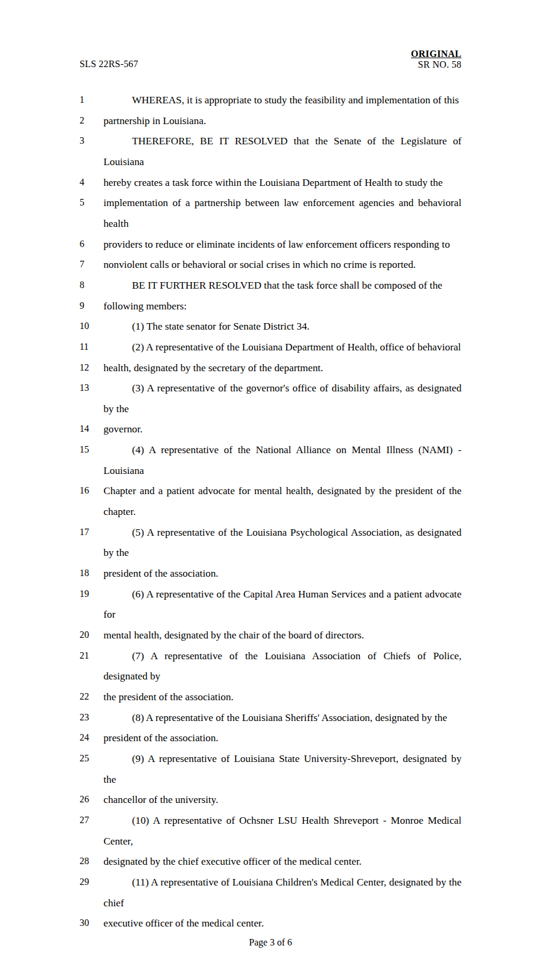SLS 22RS-567
ORIGINAL
SR NO. 58
| 1 | WHEREAS, it is appropriate to study the feasibility and implementation of this |
| 2 | partnership in Louisiana. |
| 3 | THEREFORE, BE IT RESOLVED that the Senate of the Legislature of Louisiana |
| 4 | hereby creates a task force within the Louisiana Department of Health to study the |
| 5 | implementation of a partnership between law enforcement agencies and behavioral health |
| 6 | providers to reduce or eliminate incidents of law enforcement officers responding to |
| 7 | nonviolent calls or behavioral or social crises in which no crime is reported. |
| 8 | BE IT FURTHER RESOLVED that the task force shall be composed of the |
| 9 | following members: |
| 10 | (1) The state senator for Senate District 34. |
| 11 | (2) A representative of the Louisiana Department of Health, office of behavioral |
| 12 | health, designated by the secretary of the department. |
| 13 | (3) A representative of the governor's office of disability affairs, as designated by the |
| 14 | governor. |
| 15 | (4) A representative of the National Alliance on Mental Illness (NAMI) - Louisiana |
| 16 | Chapter and a patient advocate for mental health, designated by the president of the chapter. |
| 17 | (5) A representative of the Louisiana Psychological Association, as designated by the |
| 18 | president of the association. |
| 19 | (6) A representative of the Capital Area Human Services and a patient advocate for |
| 20 | mental health, designated by the chair of the board of directors. |
| 21 | (7) A representative of the Louisiana Association of Chiefs of Police, designated by |
| 22 | the president of the association. |
| 23 | (8) A representative of the Louisiana Sheriffs' Association, designated by the |
| 24 | president of the association. |
| 25 | (9) A representative of Louisiana State University-Shreveport, designated by the |
| 26 | chancellor of the university. |
| 27 | (10) A representative of Ochsner LSU Health Shreveport - Monroe Medical Center, |
| 28 | designated by the chief executive officer of the medical center. |
| 29 | (11) A representative of Louisiana Children's Medical Center, designated by the chief |
| 30 | executive officer of the medical center. |
Page 3 of 6